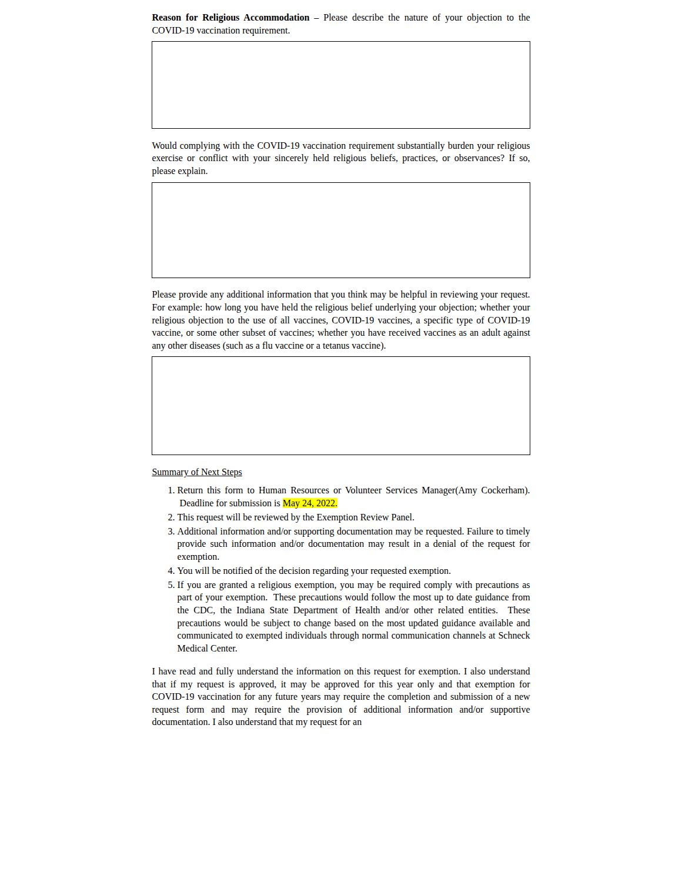Reason for Religious Accommodation – Please describe the nature of your objection to the COVID-19 vaccination requirement.
Would complying with the COVID-19 vaccination requirement substantially burden your religious exercise or conflict with your sincerely held religious beliefs, practices, or observances? If so, please explain.
Please provide any additional information that you think may be helpful in reviewing your request. For example: how long you have held the religious belief underlying your objection; whether your religious objection to the use of all vaccines, COVID-19 vaccines, a specific type of COVID-19 vaccine, or some other subset of vaccines; whether you have received vaccines as an adult against any other diseases (such as a flu vaccine or a tetanus vaccine).
Summary of Next Steps
Return this form to Human Resources or Volunteer Services Manager(Amy Cockerham). Deadline for submission is May 24, 2022.
This request will be reviewed by the Exemption Review Panel.
Additional information and/or supporting documentation may be requested. Failure to timely provide such information and/or documentation may result in a denial of the request for exemption.
You will be notified of the decision regarding your requested exemption.
If you are granted a religious exemption, you may be required comply with precautions as part of your exemption. These precautions would follow the most up to date guidance from the CDC, the Indiana State Department of Health and/or other related entities. These precautions would be subject to change based on the most updated guidance available and communicated to exempted individuals through normal communication channels at Schneck Medical Center.
I have read and fully understand the information on this request for exemption. I also understand that if my request is approved, it may be approved for this year only and that exemption for COVID-19 vaccination for any future years may require the completion and submission of a new request form and may require the provision of additional information and/or supportive documentation. I also understand that my request for an